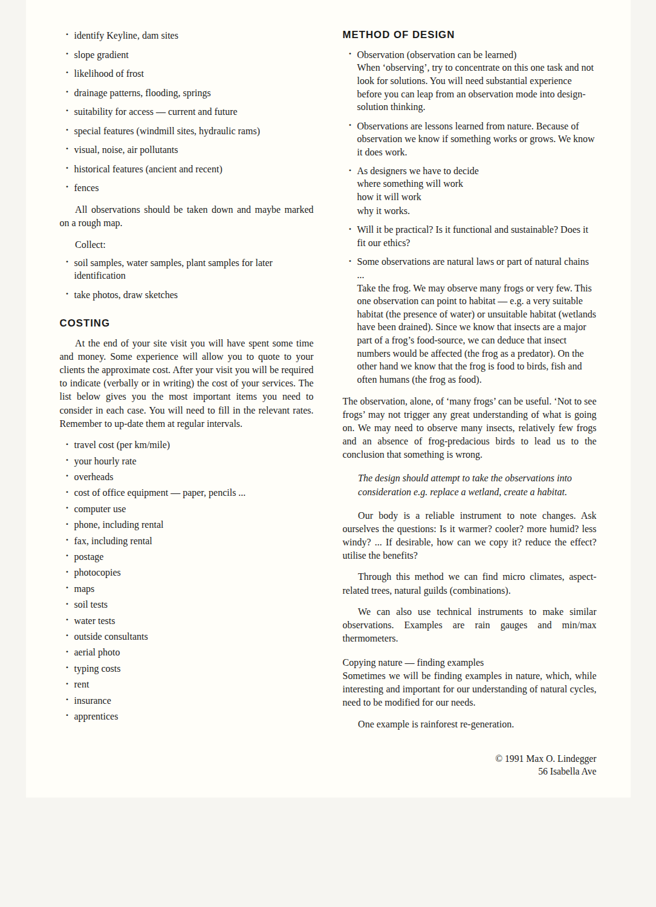identify Keyline, dam sites
slope gradient
likelihood of frost
drainage patterns, flooding, springs
suitability for access — current and future
special features (windmill sites, hydraulic rams)
visual, noise, air pollutants
historical features (ancient and recent)
fences
All observations should be taken down and maybe marked on a rough map.
Collect:
soil samples, water samples, plant samples for later identification
take photos, draw sketches
COSTING
At the end of your site visit you will have spent some time and money. Some experience will allow you to quote to your clients the approximate cost. After your visit you will be required to indicate (verbally or in writing) the cost of your services. The list below gives you the most important items you need to consider in each case. You will need to fill in the relevant rates. Remember to up-date them at regular intervals.
travel cost (per km/mile)
your hourly rate
overheads
cost of office equipment — paper, pencils ...
computer use
phone, including rental
fax, including rental
postage
photocopies
maps
soil tests
water tests
outside consultants
aerial photo
typing costs
rent
insurance
apprentices
METHOD OF DESIGN
Observation (observation can be learned)
When ‘observing’, try to concentrate on this one task and not look for solutions. You will need substantial experience before you can leap from an observation mode into design-solution thinking.
Observations are lessons learned from nature. Because of observation we know if something works or grows. We know it does work.
As designers we have to decide
where something will work
how it will work
why it works.
Will it be practical? Is it functional and sustainable? Does it fit our ethics?
Some observations are natural laws or part of natural chains ...
Take the frog. We may observe many frogs or very few. This one observation can point to habitat — e.g. a very suitable habitat (the presence of water) or unsuitable habitat (wetlands have been drained). Since we know that insects are a major part of a frog’s food-source, we can deduce that insect numbers would be affected (the frog as a predator). On the other hand we know that the frog is food to birds, fish and often humans (the frog as food).
The observation, alone, of ‘many frogs’ can be useful. ‘Not to see frogs’ may not trigger any great understanding of what is going on. We may need to observe many insects, relatively few frogs and an absence of frog-predacious birds to lead us to the conclusion that something is wrong.
The design should attempt to take the observations into consideration e.g. replace a wetland, create a habitat.
Our body is a reliable instrument to note changes. Ask ourselves the questions: Is it warmer? cooler? more humid? less windy? ... If desirable, how can we copy it? reduce the effect? utilise the benefits?
Through this method we can find micro climates, aspect-related trees, natural guilds (combinations).
We can also use technical instruments to make similar observations. Examples are rain gauges and min/max thermometers.
Copying nature — finding examples
Sometimes we will be finding examples in nature, which, while interesting and important for our understanding of natural cycles, need to be modified for our needs.
One example is rainforest re-generation.
© 1991 Max O. Lindegger
56 Isabella Ave